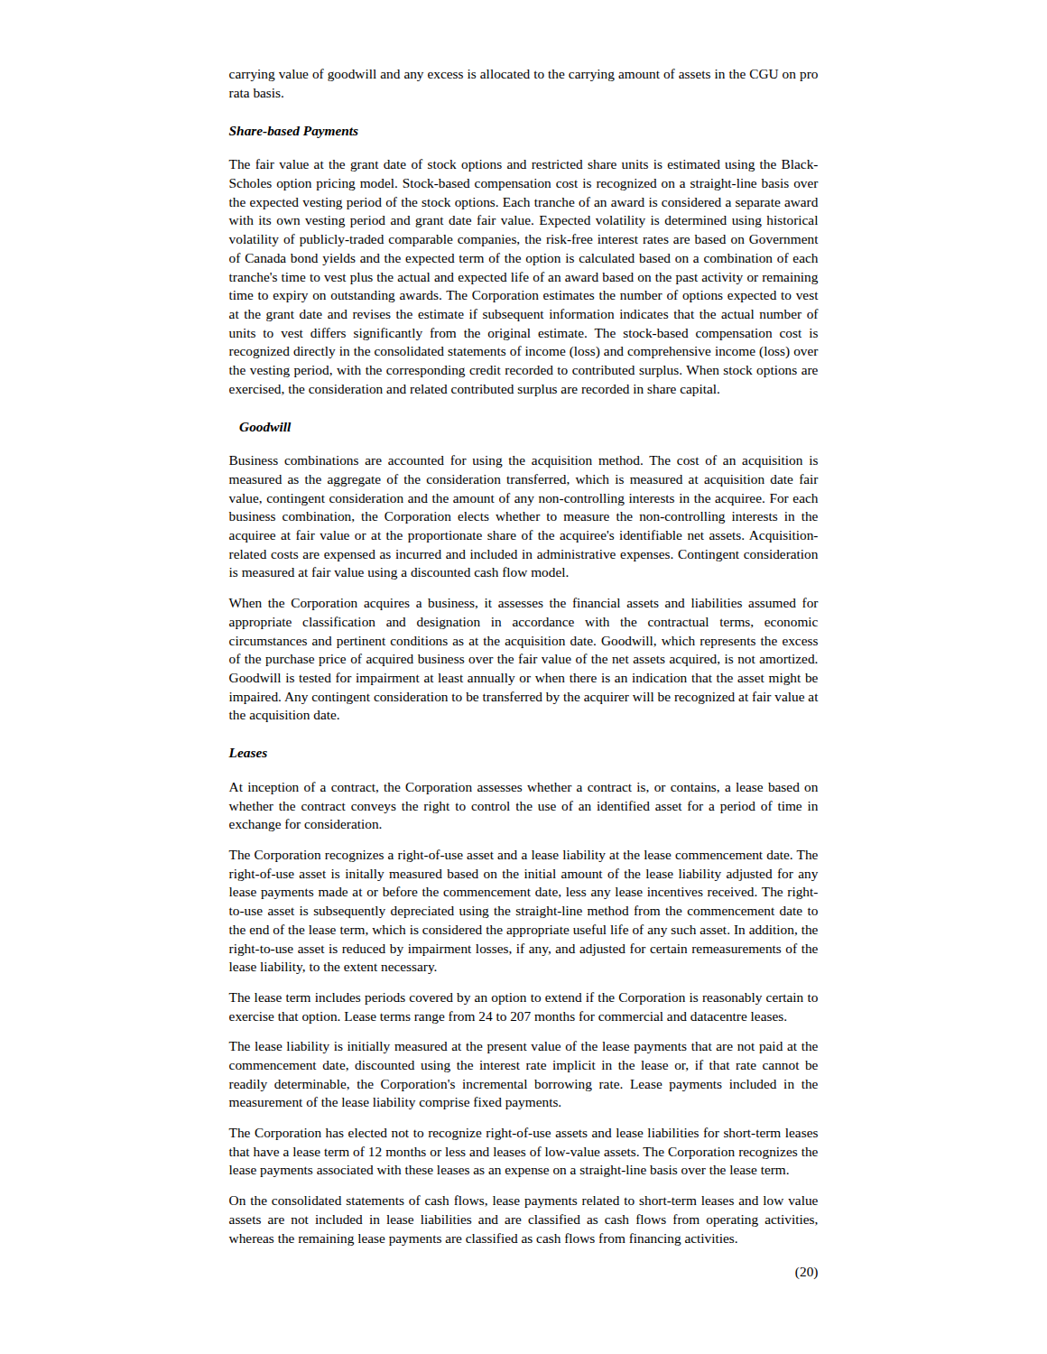carrying value of goodwill and any excess is allocated to the carrying amount of assets in the CGU on pro rata basis.
Share-based Payments
The fair value at the grant date of stock options and restricted share units is estimated using the Black-Scholes option pricing model. Stock-based compensation cost is recognized on a straight-line basis over the expected vesting period of the stock options. Each tranche of an award is considered a separate award with its own vesting period and grant date fair value. Expected volatility is determined using historical volatility of publicly-traded comparable companies, the risk-free interest rates are based on Government of Canada bond yields and the expected term of the option is calculated based on a combination of each tranche's time to vest plus the actual and expected life of an award based on the past activity or remaining time to expiry on outstanding awards. The Corporation estimates the number of options expected to vest at the grant date and revises the estimate if subsequent information indicates that the actual number of units to vest differs significantly from the original estimate. The stock-based compensation cost is recognized directly in the consolidated statements of income (loss) and comprehensive income (loss) over the vesting period, with the corresponding credit recorded to contributed surplus. When stock options are exercised, the consideration and related contributed surplus are recorded in share capital.
Goodwill
Business combinations are accounted for using the acquisition method. The cost of an acquisition is measured as the aggregate of the consideration transferred, which is measured at acquisition date fair value, contingent consideration and the amount of any non-controlling interests in the acquiree. For each business combination, the Corporation elects whether to measure the non-controlling interests in the acquiree at fair value or at the proportionate share of the acquiree's identifiable net assets. Acquisition-related costs are expensed as incurred and included in administrative expenses. Contingent consideration is measured at fair value using a discounted cash flow model.
When the Corporation acquires a business, it assesses the financial assets and liabilities assumed for appropriate classification and designation in accordance with the contractual terms, economic circumstances and pertinent conditions as at the acquisition date. Goodwill, which represents the excess of the purchase price of acquired business over the fair value of the net assets acquired, is not amortized. Goodwill is tested for impairment at least annually or when there is an indication that the asset might be impaired. Any contingent consideration to be transferred by the acquirer will be recognized at fair value at the acquisition date.
Leases
At inception of a contract, the Corporation assesses whether a contract is, or contains, a lease based on whether the contract conveys the right to control the use of an identified asset for a period of time in exchange for consideration.
The Corporation recognizes a right-of-use asset and a lease liability at the lease commencement date. The right-of-use asset is initally measured based on the initial amount of the lease liability adjusted for any lease payments made at or before the commencement date, less any lease incentives received. The right-to-use asset is subsequently depreciated using the straight-line method from the commencement date to the end of the lease term, which is considered the appropriate useful life of any such asset. In addition, the right-to-use asset is reduced by impairment losses, if any, and adjusted for certain remeasurements of the lease liability, to the extent necessary.
The lease term includes periods covered by an option to extend if the Corporation is reasonably certain to exercise that option. Lease terms range from 24 to 207 months for commercial and datacentre leases.
The lease liability is initially measured at the present value of the lease payments that are not paid at the commencement date, discounted using the interest rate implicit in the lease or, if that rate cannot be readily determinable, the Corporation's incremental borrowing rate. Lease payments included in the measurement of the lease liability comprise fixed payments.
The Corporation has elected not to recognize right-of-use assets and lease liabilities for short-term leases that have a lease term of 12 months or less and leases of low-value assets. The Corporation recognizes the lease payments associated with these leases as an expense on a straight-line basis over the lease term.
On the consolidated statements of cash flows, lease payments related to short-term leases and low value assets are not included in lease liabilities and are classified as cash flows from operating activities, whereas the remaining lease payments are classified as cash flows from financing activities.
(20)